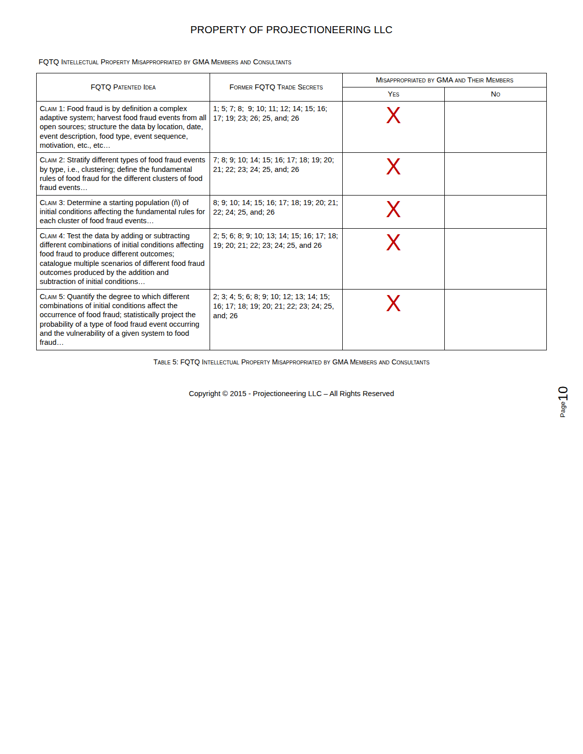PROPERTY OF PROJECTIONEERING LLC
FQTQ Intellectual Property Misappropriated by GMA Members and Consultants
| FQTQ Patented Idea | Former FQTQ Trade Secrets | Misappropriated by GMA and Their Members |
| --- | --- | --- |
| Yes | No |
| Claim 1: Food fraud is by definition a complex adaptive system; harvest food fraud events from all open sources; structure the data by location, date, event description, food type, event sequence, motivation, etc., etc… | 1; 5; 7; 8; 9; 10; 11; 12; 14; 15; 16; 17; 19; 23; 26; 25, and; 26 | X | |
| Claim 2: Stratify different types of food fraud events by type, i.e., clustering; define the fundamental rules of food fraud for the different clusters of food fraud events… | 7; 8; 9; 10; 14; 15; 16; 17; 18; 19; 20; 21; 22; 23; 24; 25, and; 26 | X | |
| Claim 3: Determine a starting population (ñ) of initial conditions affecting the fundamental rules for each cluster of food fraud events… | 8; 9; 10; 14; 15; 16; 17; 18; 19; 20; 21; 22; 24; 25, and; 26 | X | |
| Claim 4: Test the data by adding or subtracting different combinations of initial conditions affecting food fraud to produce different outcomes; catalogue multiple scenarios of different food fraud outcomes produced by the addition and subtraction of initial conditions… | 2; 5; 6; 8; 9; 10; 13; 14; 15; 16; 17; 18; 19; 20; 21; 22; 23; 24; 25, and 26 | X | |
| Claim 5: Quantify the degree to which different combinations of initial conditions affect the occurrence of food fraud; statistically project the probability of a type of food fraud event occurring and the vulnerability of a given system to food fraud… | 2; 3; 4; 5; 6; 8; 9; 10; 12; 13; 14; 15; 16; 17; 18; 19; 20; 21; 22; 23; 24; 25, and; 26 | X | |
Table 5: FQTQ Intellectual Property Misappropriated by GMA Members and Consultants
Page10
Copyright © 2015 - Projectioneering LLC – All Rights Reserved